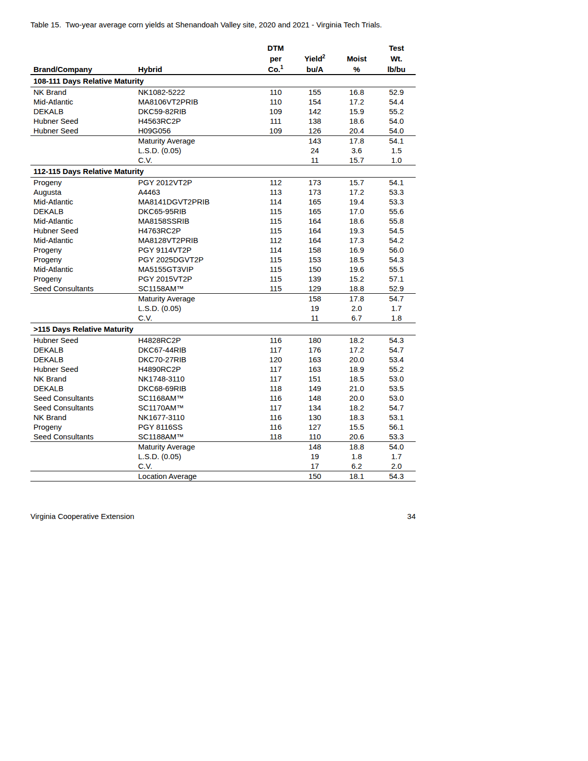Table 15. Two-year average corn yields at Shenandoah Valley site, 2020 and 2021 - Virginia Tech Trials.
| | | DTM | | | Test |
| --- | --- | --- | --- | --- | --- |
| | | per | Yield 2 | Moist | Wt. |
| Brand/Company | Hybrid | Co. 1 | bu/A | % | lb/bu |
| 108-111 Days Relative Maturity |
| NK Brand | NK1082-5222 | 110 | 155 | 16.8 | 52.9 |
| Mid-Atlantic | MA8106VT2PRIB | 110 | 154 | 17.2 | 54.4 |
| DEKALB | DKC59-82RIB | 109 | 142 | 15.9 | 55.2 |
| Hubner Seed | H4563RC2P | 111 | 138 | 18.6 | 54.0 |
| Hubner Seed | H09G056 | 109 | 126 | 20.4 | 54.0 |
| | Maturity Average | | 143 | 17.8 | 54.1 |
| | L.S.D. (0.05) | | 24 | 3.6 | 1.5 |
| | C.V. | | 11 | 15.7 | 1.0 |
| 112-115 Days Relative Maturity |
| Progeny | PGY 2012VT2P | 112 | 173 | 15.7 | 54.1 |
| Augusta | A4463 | 113 | 173 | 17.2 | 53.3 |
| Mid-Atlantic | MA8141DGVT2PRIB | 114 | 165 | 19.4 | 53.3 |
| DEKALB | DKC65-95RIB | 115 | 165 | 17.0 | 55.6 |
| Mid-Atlantic | MA8158SSRIB | 115 | 164 | 18.6 | 55.8 |
| Hubner Seed | H4763RC2P | 115 | 164 | 19.3 | 54.5 |
| Mid-Atlantic | MA8128VT2PRIB | 112 | 164 | 17.3 | 54.2 |
| Progeny | PGY 9114VT2P | 114 | 158 | 16.9 | 56.0 |
| Progeny | PGY 2025DGVT2P | 115 | 153 | 18.5 | 54.3 |
| Mid-Atlantic | MA5155GT3VIP | 115 | 150 | 19.6 | 55.5 |
| Progeny | PGY 2015VT2P | 115 | 139 | 15.2 | 57.1 |
| Seed Consultants | SC1158AM™ | 115 | 129 | 18.8 | 52.9 |
| | Maturity Average | | 158 | 17.8 | 54.7 |
| | L.S.D. (0.05) | | 19 | 2.0 | 1.7 |
| | C.V. | | 11 | 6.7 | 1.8 |
| >115 Days Relative Maturity |
| Hubner Seed | H4828RC2P | 116 | 180 | 18.2 | 54.3 |
| DEKALB | DKC67-44RIB | 117 | 176 | 17.2 | 54.7 |
| DEKALB | DKC70-27RIB | 120 | 163 | 20.0 | 53.4 |
| Hubner Seed | H4890RC2P | 117 | 163 | 18.9 | 55.2 |
| NK Brand | NK1748-3110 | 117 | 151 | 18.5 | 53.0 |
| DEKALB | DKC68-69RIB | 118 | 149 | 21.0 | 53.5 |
| Seed Consultants | SC1168AM™ | 116 | 148 | 20.0 | 53.0 |
| Seed Consultants | SC1170AM™ | 117 | 134 | 18.2 | 54.7 |
| NK Brand | NK1677-3110 | 116 | 130 | 18.3 | 53.1 |
| Progeny | PGY 8116SS | 116 | 127 | 15.5 | 56.1 |
| Seed Consultants | SC1188AM™ | 118 | 110 | 20.6 | 53.3 |
| | Maturity Average | | 148 | 18.8 | 54.0 |
| | L.S.D. (0.05) | | 19 | 1.8 | 1.7 |
| | C.V. | | 17 | 6.2 | 2.0 |
| | Location Average | | 150 | 18.1 | 54.3 |
Virginia Cooperative Extension 34